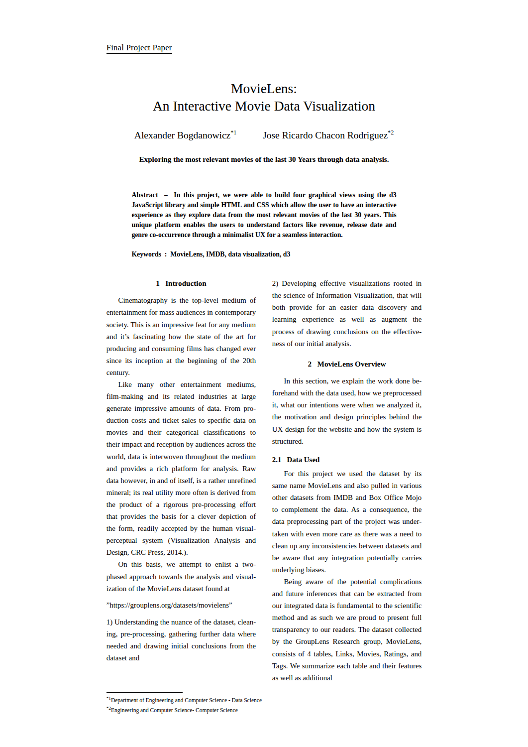Final Project Paper
MovieLens:
An Interactive Movie Data Visualization
Alexander Bogdanowicz*1 Jose Ricardo Chacon Rodriguez*2
Exploring the most relevant movies of the last 30 Years through data analysis.
Abstract – In this project, we were able to build four graphical views using the d3 JavaScript library and simple HTML and CSS which allow the user to have an interactive experience as they explore data from the most relevant movies of the last 30 years. This unique platform enables the users to understand factors like revenue, release date and genre co-occurrence through a minimalist UX for a seamless interaction.
Keywords : MovieLens, IMDB, data visualization, d3
1 Introduction
Cinematography is the top-level medium of entertainment for mass audiences in contemporary society. This is an impressive feat for any medium and it’s fascinating how the state of the art for producing and consuming films has changed ever since its inception at the beginning of the 20th century.
Like many other entertainment mediums, film-making and its related industries at large generate impressive amounts of data. From production costs and ticket sales to specific data on movies and their categorical classifications to their impact and reception by audiences across the world, data is interwoven throughout the medium and provides a rich platform for analysis. Raw data however, in and of itself, is a rather unrefined mineral; its real utility more often is derived from the product of a rigorous pre-processing effort that provides the basis for a clever depiction of the form, readily accepted by the human visual-perceptual system (Visualization Analysis and Design, CRC Press, 2014.).
On this basis, we attempt to enlist a two-phased approach towards the analysis and visualization of the MovieLens dataset found at
”https://grouplens.org/datasets/movielens”
1) Understanding the nuance of the dataset, cleaning, pre-processing, gathering further data where needed and drawing initial conclusions from the dataset and
2) Developing effective visualizations rooted in the science of Information Visualization, that will both provide for an easier data discovery and learning experience as well as augment the process of drawing conclusions on the effectiveness of our initial analysis.
2 MovieLens Overview
In this section, we explain the work done beforehand with the data used, how we preprocessed it, what our intentions were when we analyzed it, the motivation and design principles behind the UX design for the website and how the system is structured.
2.1 Data Used
For this project we used the dataset by its same name MovieLens and also pulled in various other datasets from IMDB and Box Office Mojo to complement the data. As a consequence, the data preprocessing part of the project was undertaken with even more care as there was a need to clean up any inconsistencies between datasets and be aware that any integration potentially carries underlying biases.
Being aware of the potential complications and future inferences that can be extracted from our integrated data is fundamental to the scientific method and as such we are proud to present full transparency to our readers. The dataset collected by the GroupLens Research group, MovieLens, consists of 4 tables, Links, Movies, Ratings, and Tags. We summarize each table and their features as well as additional
*1Department of Engineering and Computer Science - Data Science
*2Engineering and Computer Science- Computer Science